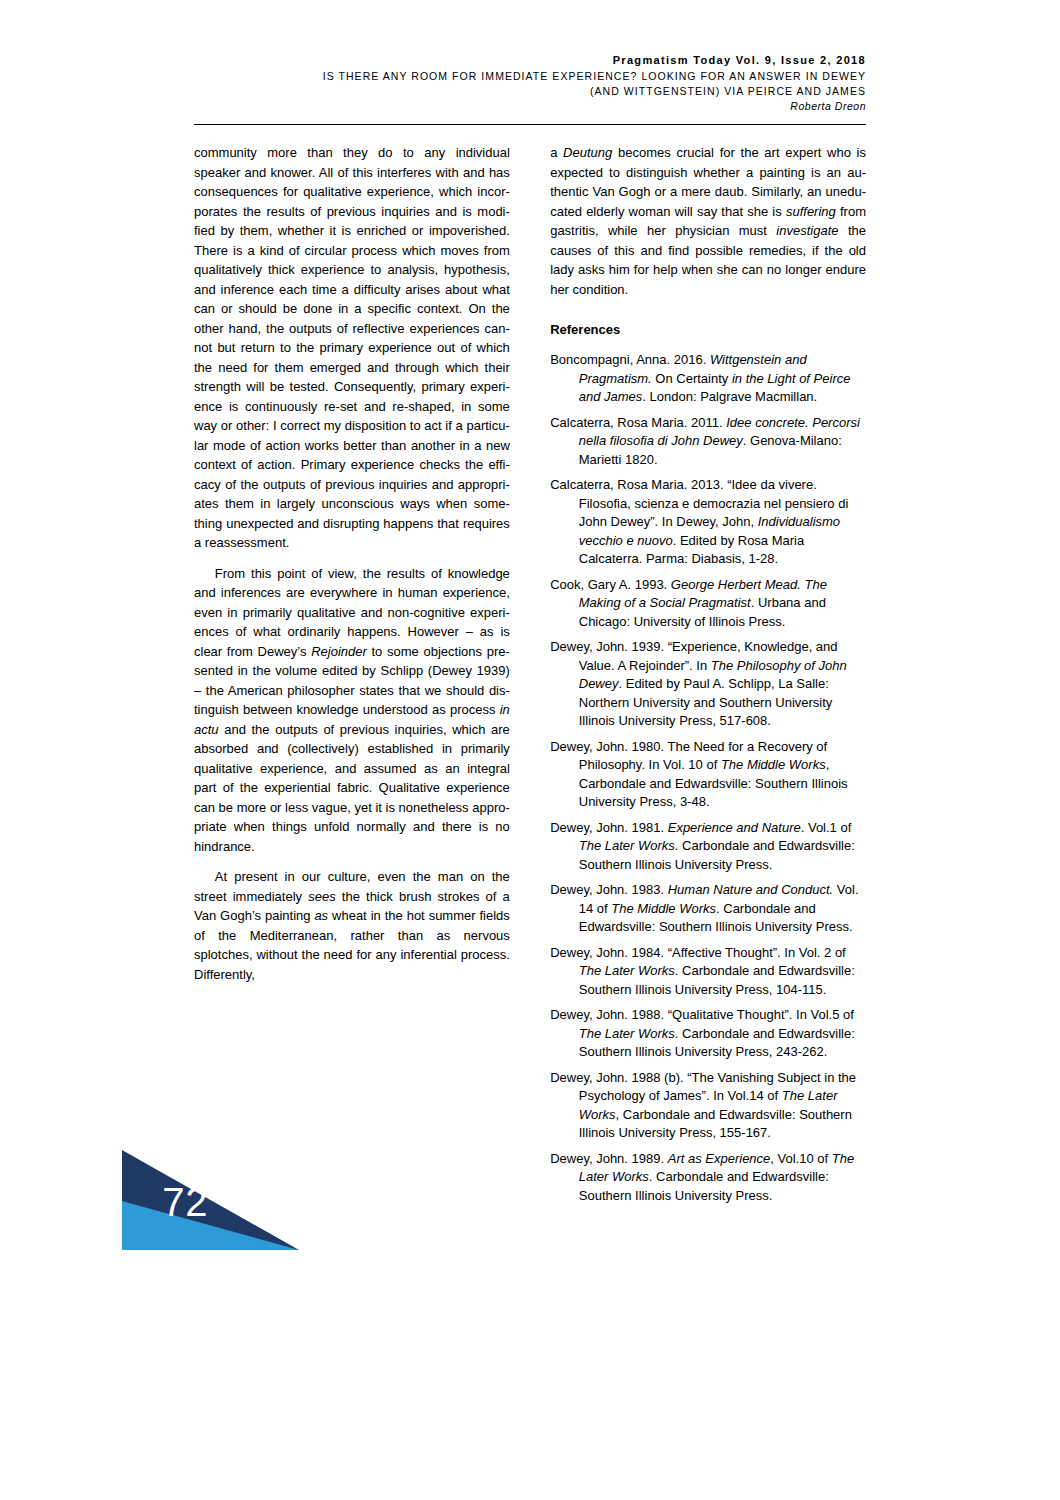Pragmatism Today Vol. 9, Issue 2, 2018
Is There Any Room for Immediate Experience? Looking for an Answer in Dewey
(and Wittgenstein) via Peirce and James
Roberta Dreon
community more than they do to any individual speaker and knower. All of this interferes with and has consequences for qualitative experience, which incorporates the results of previous inquiries and is modified by them, whether it is enriched or impoverished. There is a kind of circular process which moves from qualitatively thick experience to analysis, hypothesis, and inference each time a difficulty arises about what can or should be done in a specific context. On the other hand, the outputs of reflective experiences cannot but return to the primary experience out of which the need for them emerged and through which their strength will be tested. Consequently, primary experience is continuously re-set and re-shaped, in some way or other: I correct my disposition to act if a particular mode of action works better than another in a new context of action. Primary experience checks the efficacy of the outputs of previous inquiries and appropriates them in largely unconscious ways when something unexpected and disrupting happens that requires a reassessment.
From this point of view, the results of knowledge and inferences are everywhere in human experience, even in primarily qualitative and non-cognitive experiences of what ordinarily happens. However – as is clear from Dewey’s Rejoinder to some objections presented in the volume edited by Schlipp (Dewey 1939) – the American philosopher states that we should distinguish between knowledge understood as process in actu and the outputs of previous inquiries, which are absorbed and (collectively) established in primarily qualitative experience, and assumed as an integral part of the experiential fabric. Qualitative experience can be more or less vague, yet it is nonetheless appropriate when things unfold normally and there is no hindrance.
At present in our culture, even the man on the street immediately sees the thick brush strokes of a Van Gogh’s painting as wheat in the hot summer fields of the Mediterranean, rather than as nervous splotches, without the need for any inferential process. Differently,
a Deutung becomes crucial for the art expert who is expected to distinguish whether a painting is an authentic Van Gogh or a mere daub. Similarly, an uneducated elderly woman will say that she is suffering from gastritis, while her physician must investigate the causes of this and find possible remedies, if the old lady asks him for help when she can no longer endure her condition.
References
Boncompagni, Anna. 2016. Wittgenstein and Pragmatism. On Certainty in the Light of Peirce and James. London: Palgrave Macmillan.
Calcaterra, Rosa Maria. 2011. Idee concrete. Percorsi nella filosofia di John Dewey. Genova-Milano: Marietti 1820.
Calcaterra, Rosa Maria. 2013. “Idee da vivere. Filosofia, scienza e democrazia nel pensiero di John Dewey”. In Dewey, John, Individualismo vecchio e nuovo. Edited by Rosa Maria Calcaterra. Parma: Diabasis, 1-28.
Cook, Gary A. 1993. George Herbert Mead. The Making of a Social Pragmatist. Urbana and Chicago: University of Illinois Press.
Dewey, John. 1939. “Experience, Knowledge, and Value. A Rejoinder”. In The Philosophy of John Dewey. Edited by Paul A. Schlipp, La Salle: Northern University and Southern University Illinois University Press, 517-608.
Dewey, John. 1980. The Need for a Recovery of Philosophy. In Vol. 10 of The Middle Works, Carbondale and Edwardsville: Southern Illinois University Press, 3-48.
Dewey, John. 1981. Experience and Nature. Vol.1 of The Later Works. Carbondale and Edwardsville: Southern Illinois University Press.
Dewey, John. 1983. Human Nature and Conduct. Vol. 14 of The Middle Works. Carbondale and Edwardsville: Southern Illinois University Press.
Dewey, John. 1984. “Affective Thought”. In Vol. 2 of The Later Works. Carbondale and Edwardsville: Southern Illinois University Press, 104-115.
Dewey, John. 1988. “Qualitative Thought”. In Vol.5 of The Later Works. Carbondale and Edwardsville: Southern Illinois University Press, 243-262.
Dewey, John. 1988 (b). “The Vanishing Subject in the Psychology of James”. In Vol.14 of The Later Works, Carbondale and Edwardsville: Southern Illinois University Press, 155-167.
Dewey, John. 1989. Art as Experience, Vol.10 of The Later Works. Carbondale and Edwardsville: Southern Illinois University Press.
72